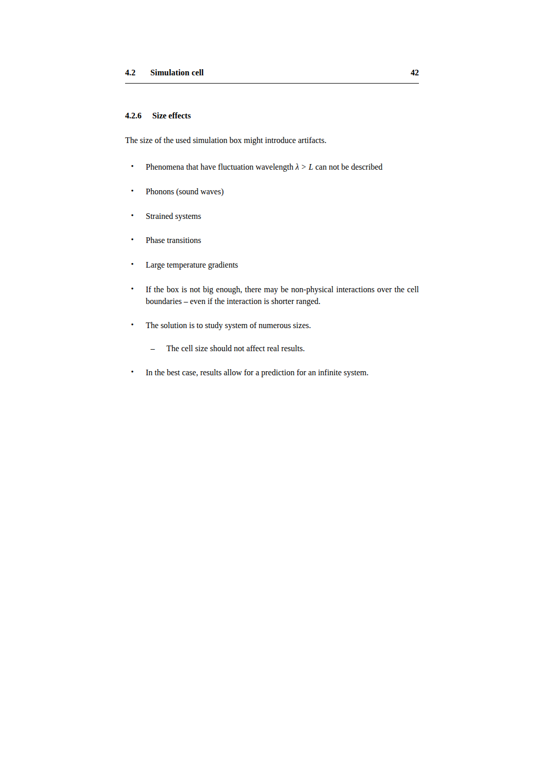4.2 Simulation cell 42
4.2.6 Size effects
The size of the used simulation box might introduce artifacts.
Phenomena that have fluctuation wavelength λ > L can not be described
Phonons (sound waves)
Strained systems
Phase transitions
Large temperature gradients
If the box is not big enough, there may be non-physical interactions over the cell boundaries – even if the interaction is shorter ranged.
The solution is to study system of numerous sizes.
The cell size should not affect real results.
In the best case, results allow for a prediction for an infinite system.